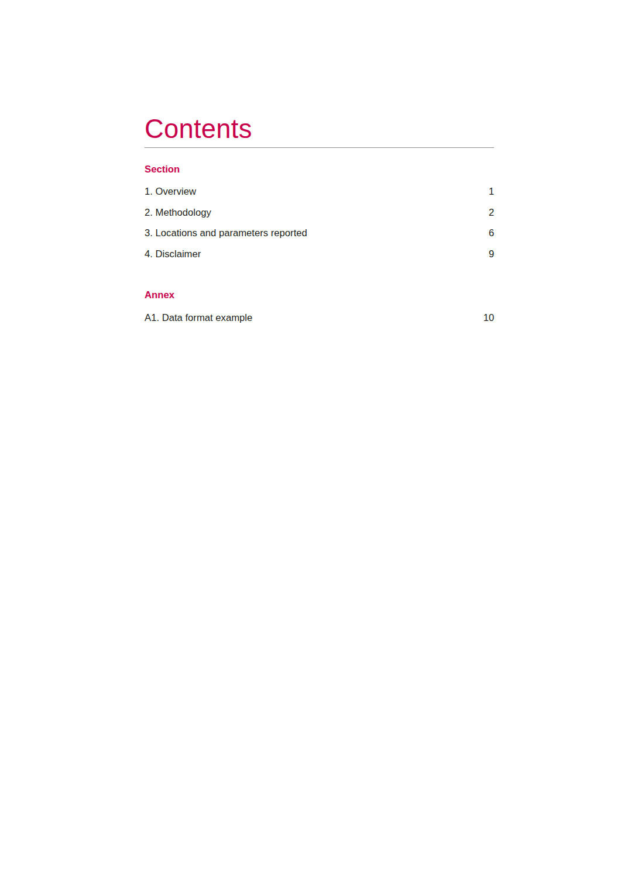Contents
Section
| 1. Overview | 1 |
| 2. Methodology | 2 |
| 3. Locations and parameters reported | 6 |
| 4. Disclaimer | 9 |
Annex
| A1. Data format example | 10 |